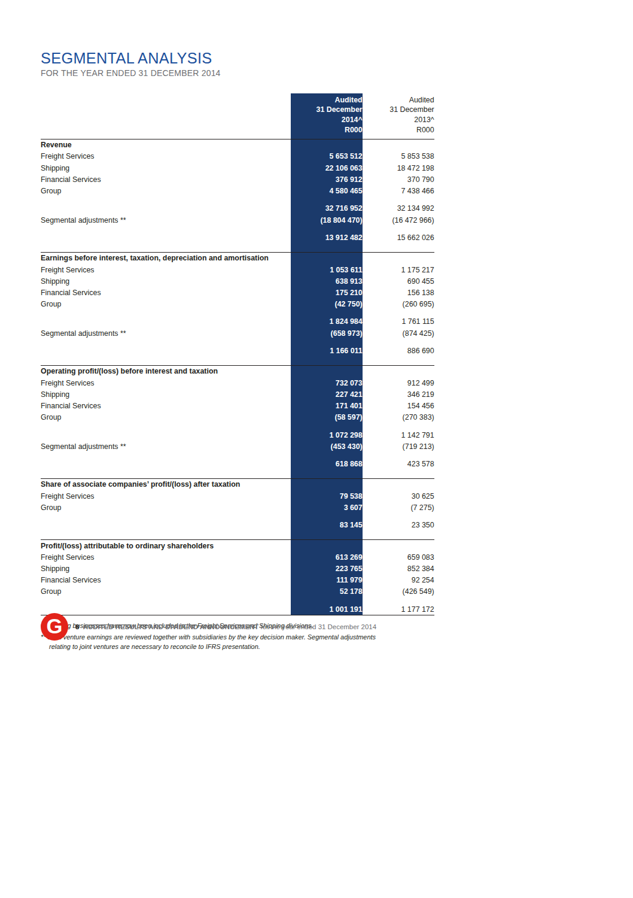SEGMENTAL ANALYSIS
FOR THE YEAR ENDED 31 DECEMBER 2014
| | Audited 31 December 2014^ R000 | Audited 31 December 2013^ R000 |
| Revenue | | |
| Freight Services | 5 653 512 | 5 853 538 |
| Shipping | 22 106 063 | 18 472 198 |
| Financial Services | 376 912 | 370 790 |
| Group | 4 580 465 | 7 438 466 |
| | 32 716 952 | 32 134 992 |
| Segmental adjustments ** | (18 804 470) | (16 472 966) |
| | 13 912 482 | 15 662 026 |
| Earnings before interest, taxation, depreciation and amortisation | | |
| Freight Services | 1 053 611 | 1 175 217 |
| Shipping | 638 913 | 690 455 |
| Financial Services | 175 210 | 156 138 |
| Group | (42 750) | (260 695) |
| | 1 824 984 | 1 761 115 |
| Segmental adjustments ** | (658 973) | (874 425) |
| | 1 166 011 | 886 690 |
| Operating profit/(loss) before interest and taxation | | |
| Freight Services | 732 073 | 912 499 |
| Shipping | 227 421 | 346 219 |
| Financial Services | 171 401 | 154 456 |
| Group | (58 597) | (270 383) |
| | 1 072 298 | 1 142 791 |
| Segmental adjustments ** | (453 430) | (719 213) |
| | 618 868 | 423 578 |
| Share of associate companies’ profit/(loss) after taxation | | |
| Freight Services | 79 538 | 30 625 |
| Group | 3 607 | (7 275) |
| | 83 145 | 23 350 |
| Profit/(loss) attributable to ordinary shareholders | | |
| Freight Services | 613 269 | 659 083 |
| Shipping | 223 765 | 852 384 |
| Financial Services | 111 979 | 92 254 |
| Group | 52 178 | (426 549) |
| | 1 001 191 | 1 177 172 |
^ Trading businesses have now been included in the Freight Services and Shipping divisions.
** Joint venture earnings are reviewed together with subsidiaries by the key decision maker. Segmental adjustments
relating to joint ventures are necessary to reconcile to IFRS presentation.
G
8 AUDITED RESULTS AND DIVIDEND ANNOUNCEMENT for the year ended 31 December 2014